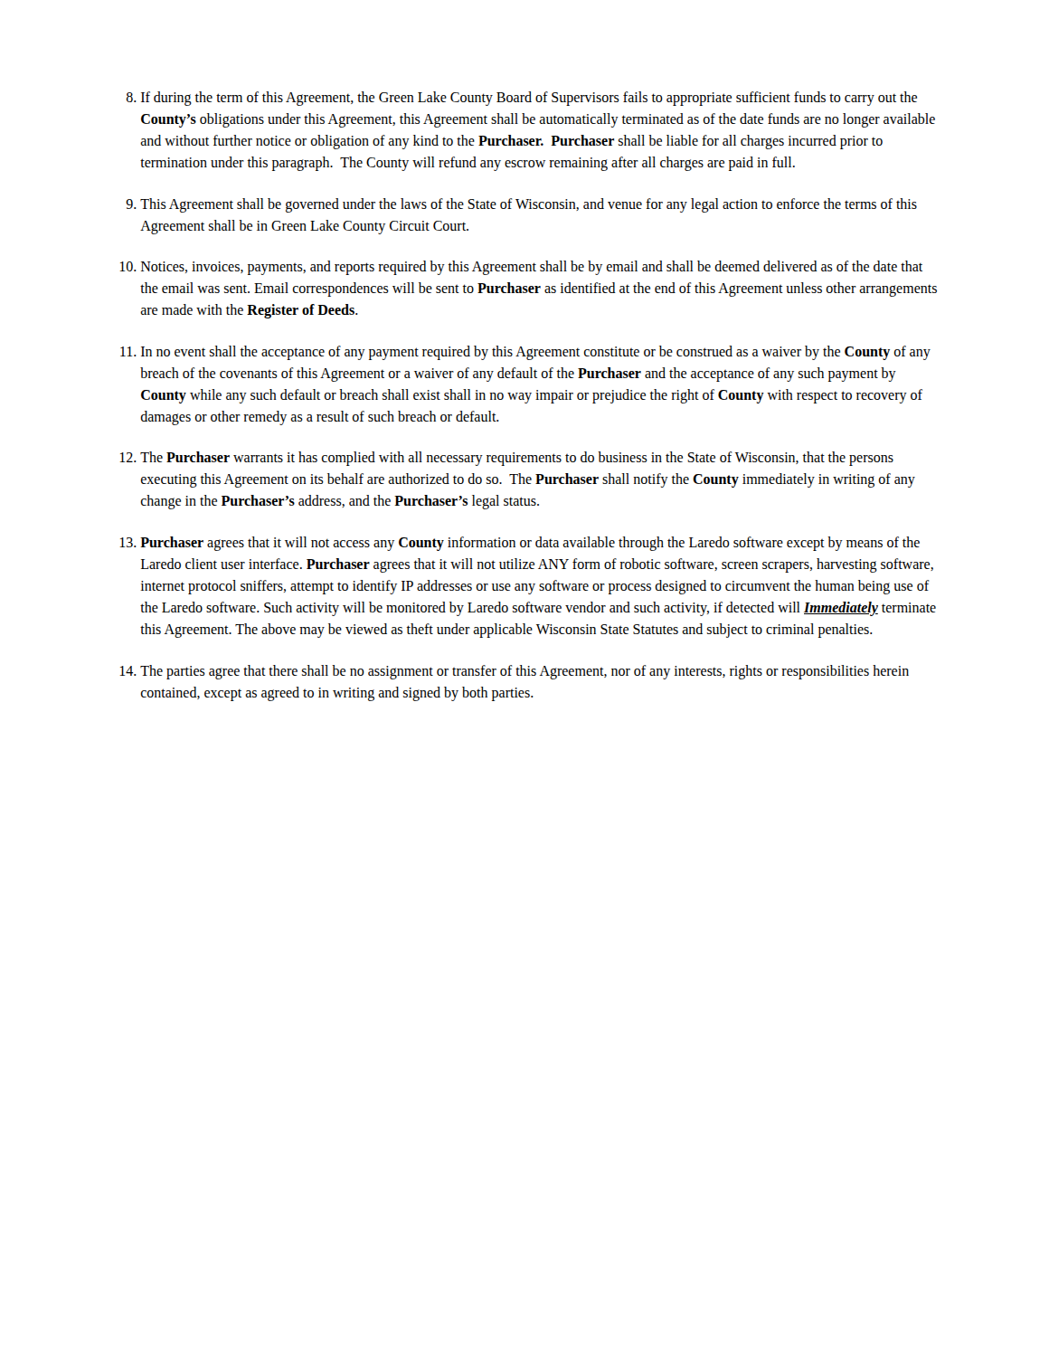If during the term of this Agreement, the Green Lake County Board of Supervisors fails to appropriate sufficient funds to carry out the County’s obligations under this Agreement, this Agreement shall be automatically terminated as of the date funds are no longer available and without further notice or obligation of any kind to the Purchaser. Purchaser shall be liable for all charges incurred prior to termination under this paragraph. The County will refund any escrow remaining after all charges are paid in full.
This Agreement shall be governed under the laws of the State of Wisconsin, and venue for any legal action to enforce the terms of this Agreement shall be in Green Lake County Circuit Court.
Notices, invoices, payments, and reports required by this Agreement shall be by email and shall be deemed delivered as of the date that the email was sent. Email correspondences will be sent to Purchaser as identified at the end of this Agreement unless other arrangements are made with the Register of Deeds.
In no event shall the acceptance of any payment required by this Agreement constitute or be construed as a waiver by the County of any breach of the covenants of this Agreement or a waiver of any default of the Purchaser and the acceptance of any such payment by County while any such default or breach shall exist shall in no way impair or prejudice the right of County with respect to recovery of damages or other remedy as a result of such breach or default.
The Purchaser warrants it has complied with all necessary requirements to do business in the State of Wisconsin, that the persons executing this Agreement on its behalf are authorized to do so. The Purchaser shall notify the County immediately in writing of any change in the Purchaser’s address, and the Purchaser’s legal status.
Purchaser agrees that it will not access any County information or data available through the Laredo software except by means of the Laredo client user interface. Purchaser agrees that it will not utilize ANY form of robotic software, screen scrapers, harvesting software, internet protocol sniffers, attempt to identify IP addresses or use any software or process designed to circumvent the human being use of the Laredo software. Such activity will be monitored by Laredo software vendor and such activity, if detected will Immediately terminate this Agreement. The above may be viewed as theft under applicable Wisconsin State Statutes and subject to criminal penalties.
The parties agree that there shall be no assignment or transfer of this Agreement, nor of any interests, rights or responsibilities herein contained, except as agreed to in writing and signed by both parties.